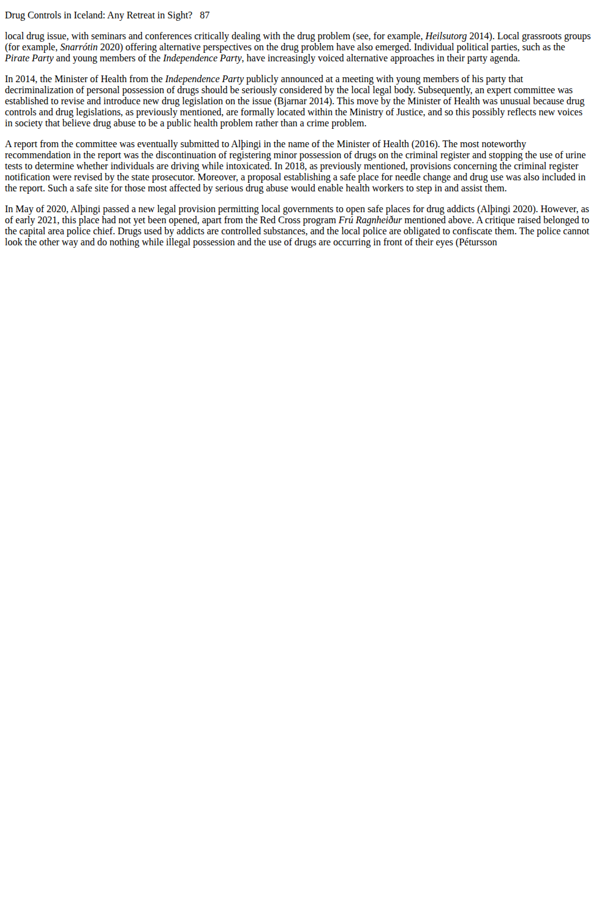Drug Controls in Iceland: Any Retreat in Sight? 87
local drug issue, with seminars and conferences critically dealing with the drug problem (see, for example, Heilsutorg 2014). Local grassroots groups (for example, Snarrótin 2020) offering alternative perspectives on the drug problem have also emerged. Individual political parties, such as the Pirate Party and young members of the Independence Party, have increasingly voiced alternative approaches in their party agenda.
In 2014, the Minister of Health from the Independence Party publicly announced at a meeting with young members of his party that decriminalization of personal possession of drugs should be seriously considered by the local legal body. Subsequently, an expert committee was established to revise and introduce new drug legislation on the issue (Bjarnar 2014). This move by the Minister of Health was unusual because drug controls and drug legislations, as previously mentioned, are formally located within the Ministry of Justice, and so this possibly reflects new voices in society that believe drug abuse to be a public health problem rather than a crime problem.
A report from the committee was eventually submitted to Alþingi in the name of the Minister of Health (2016). The most noteworthy recommendation in the report was the discontinuation of registering minor possession of drugs on the criminal register and stopping the use of urine tests to determine whether individuals are driving while intoxicated. In 2018, as previously mentioned, provisions concerning the criminal register notification were revised by the state prosecutor. Moreover, a proposal establishing a safe place for needle change and drug use was also included in the report. Such a safe site for those most affected by serious drug abuse would enable health workers to step in and assist them.
In May of 2020, Alþingi passed a new legal provision permitting local governments to open safe places for drug addicts (Alþingi 2020). However, as of early 2021, this place had not yet been opened, apart from the Red Cross program Frú Ragnheiður mentioned above. A critique raised belonged to the capital area police chief. Drugs used by addicts are controlled substances, and the local police are obligated to confiscate them. The police cannot look the other way and do nothing while illegal possession and the use of drugs are occurring in front of their eyes (Pétursson